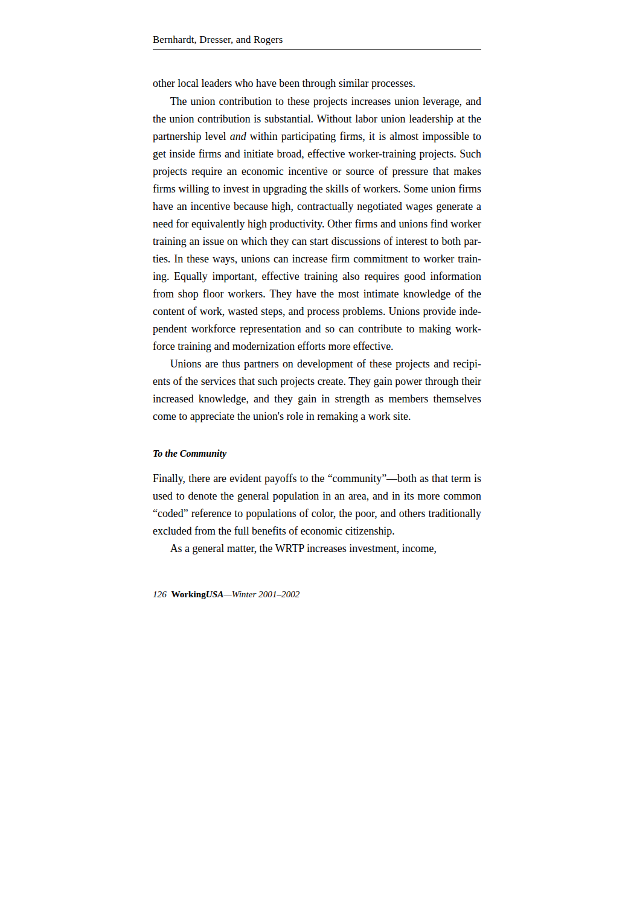Bernhardt, Dresser, and Rogers
other local leaders who have been through similar processes.
The union contribution to these projects increases union leverage, and the union contribution is substantial. Without labor union leadership at the partnership level and within participating firms, it is almost impossible to get inside firms and initiate broad, effective worker-training projects. Such projects require an economic incentive or source of pressure that makes firms willing to invest in upgrading the skills of workers. Some union firms have an incentive because high, contractually negotiated wages generate a need for equivalently high productivity. Other firms and unions find worker training an issue on which they can start discussions of interest to both parties. In these ways, unions can increase firm commitment to worker training. Equally important, effective training also requires good information from shop floor workers. They have the most intimate knowledge of the content of work, wasted steps, and process problems. Unions provide independent workforce representation and so can contribute to making workforce training and modernization efforts more effective.
Unions are thus partners on development of these projects and recipients of the services that such projects create. They gain power through their increased knowledge, and they gain in strength as members themselves come to appreciate the union's role in remaking a work site.
To the Community
Finally, there are evident payoffs to the “community”—both as that term is used to denote the general population in an area, and in its more common “coded” reference to populations of color, the poor, and others traditionally excluded from the full benefits of economic citizenship.
As a general matter, the WRTP increases investment, income,
126 WorkingUSA—Winter 2001–2002